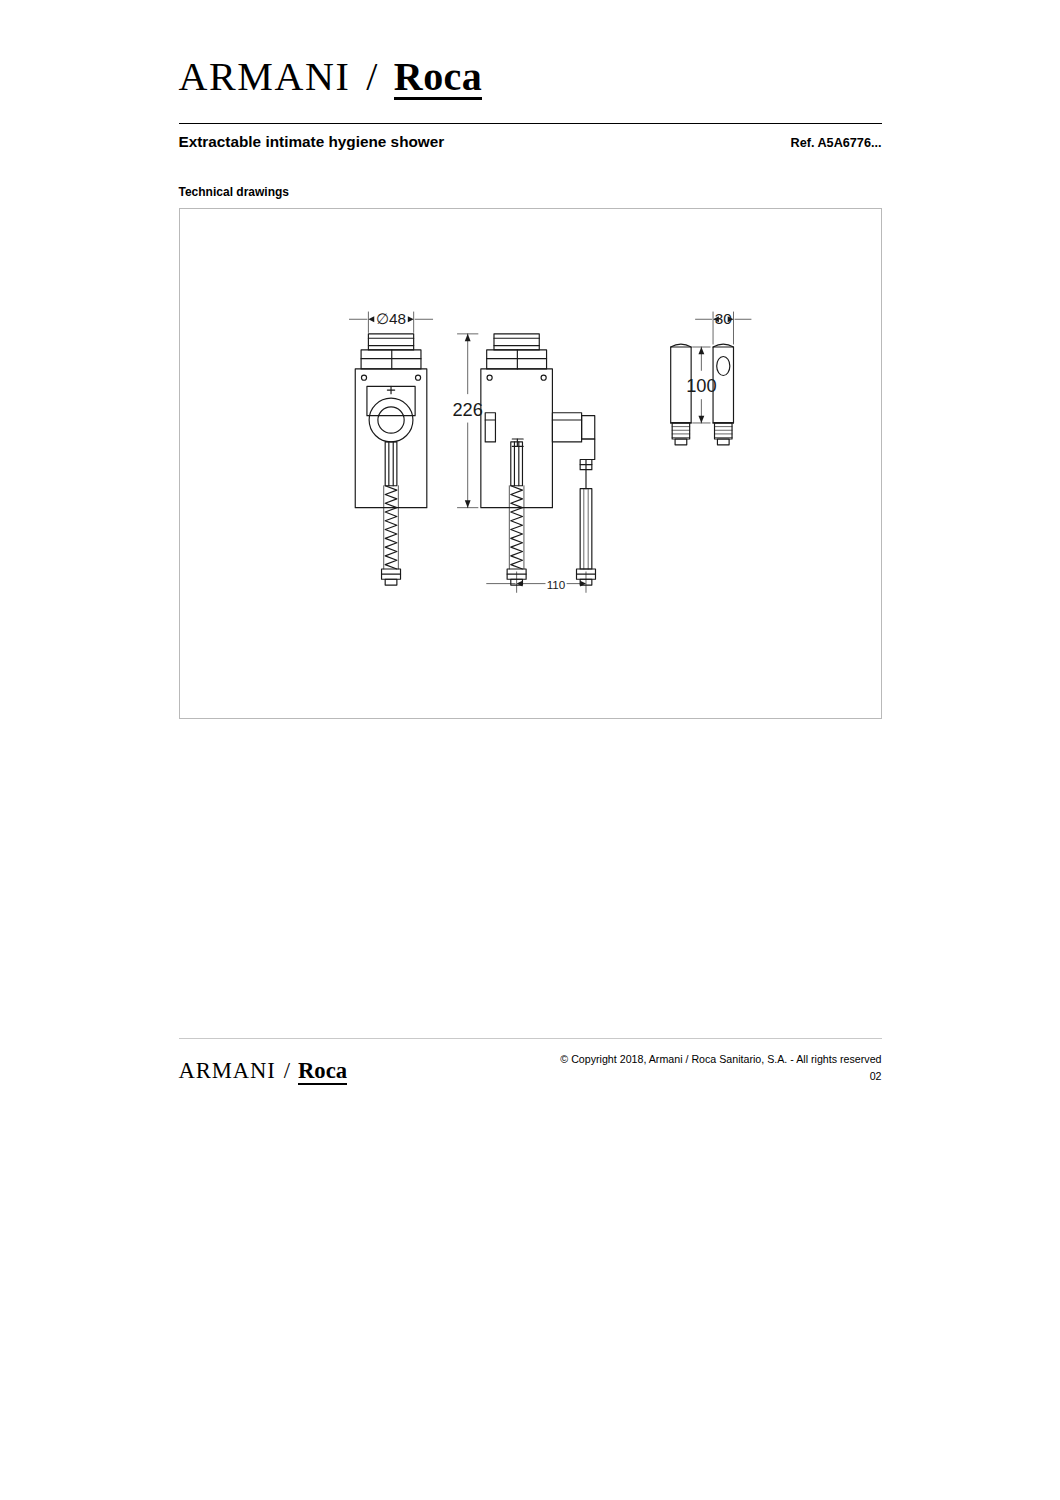ARMANI/Roca
Extractable intimate hygiene shower
Ref. A5A6776...
Technical drawings
∅48 226 110 30 100
ARMANI/Roca
© Copyright 2018, Armani / Roca Sanitario, S.A. - All rights reserved
02